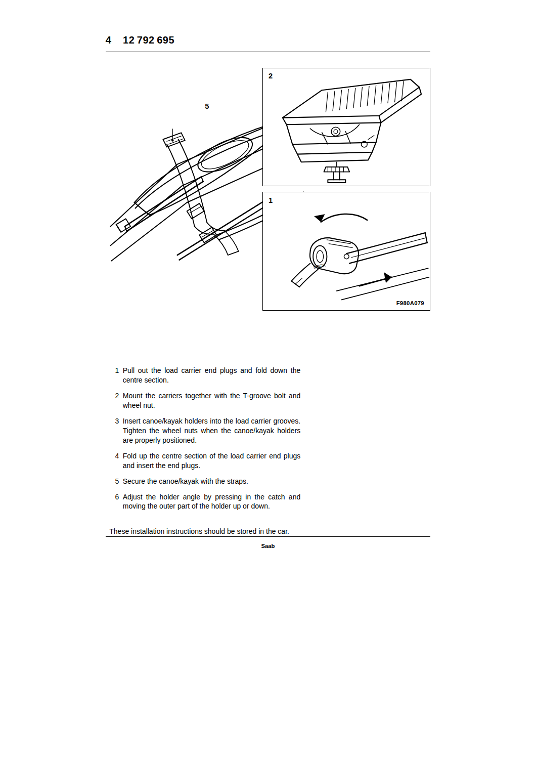412 792 695
5
2
1
LOCK
F980A079
Pull out the load carrier end plugs and fold down the centre section.
Mount the carriers together with the T-groove bolt and wheel nut.
Insert canoe/kayak holders into the load carrier grooves. Tighten the wheel nuts when the canoe/kayak holders are properly positioned.
Fold up the centre section of the load carrier end plugs and insert the end plugs.
Secure the canoe/kayak with the straps.
Adjust the holder angle by pressing in the catch and moving the outer part of the holder up or down.
These installation instructions should be stored in the car.
Saab